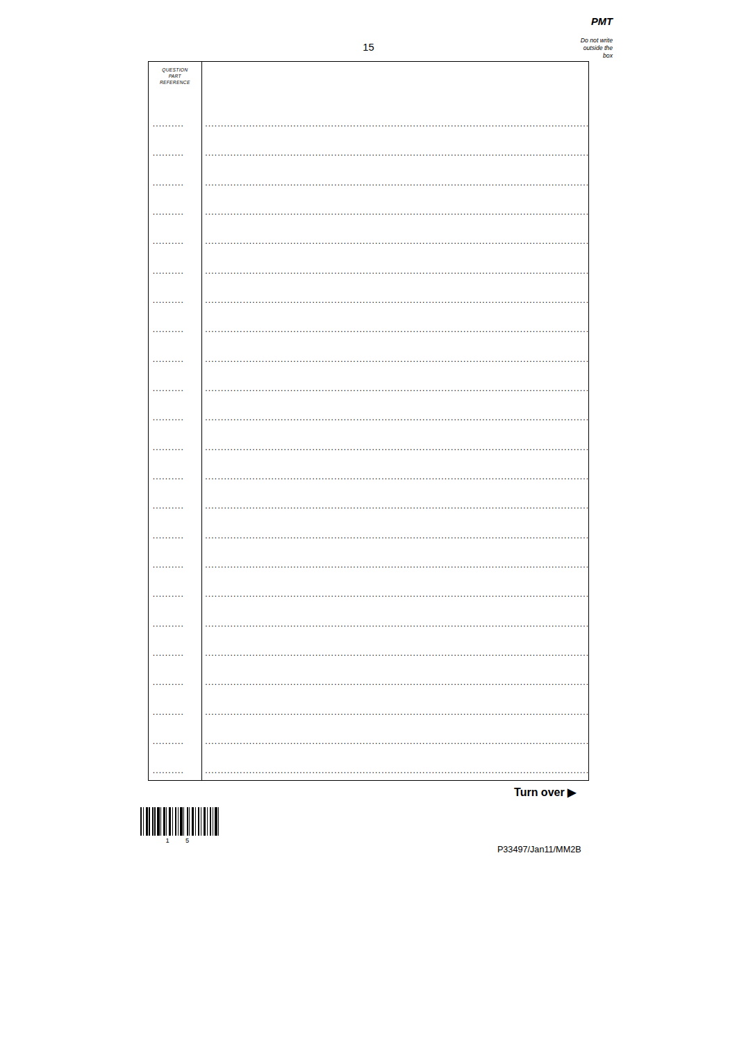PMT
Do not write
outside the
box
15
QUESTION
PART
REFERENCE
..........
..........................................................................................................................................................................
..........
..........................................................................................................................................................................
..........
..........................................................................................................................................................................
..........
..........................................................................................................................................................................
..........
..........................................................................................................................................................................
..........
..........................................................................................................................................................................
..........
..........................................................................................................................................................................
..........
..........................................................................................................................................................................
..........
..........................................................................................................................................................................
..........
..........................................................................................................................................................................
..........
..........................................................................................................................................................................
..........
..........................................................................................................................................................................
..........
..........................................................................................................................................................................
..........
..........................................................................................................................................................................
..........
..........................................................................................................................................................................
..........
..........................................................................................................................................................................
..........
..........................................................................................................................................................................
..........
..........................................................................................................................................................................
..........
..........................................................................................................................................................................
..........
..........................................................................................................................................................................
..........
..........................................................................................................................................................................
..........
..........................................................................................................................................................................
..........
..........................................................................................................................................................................
Turn over ▶
1 5
P33497/Jan11/MM2B